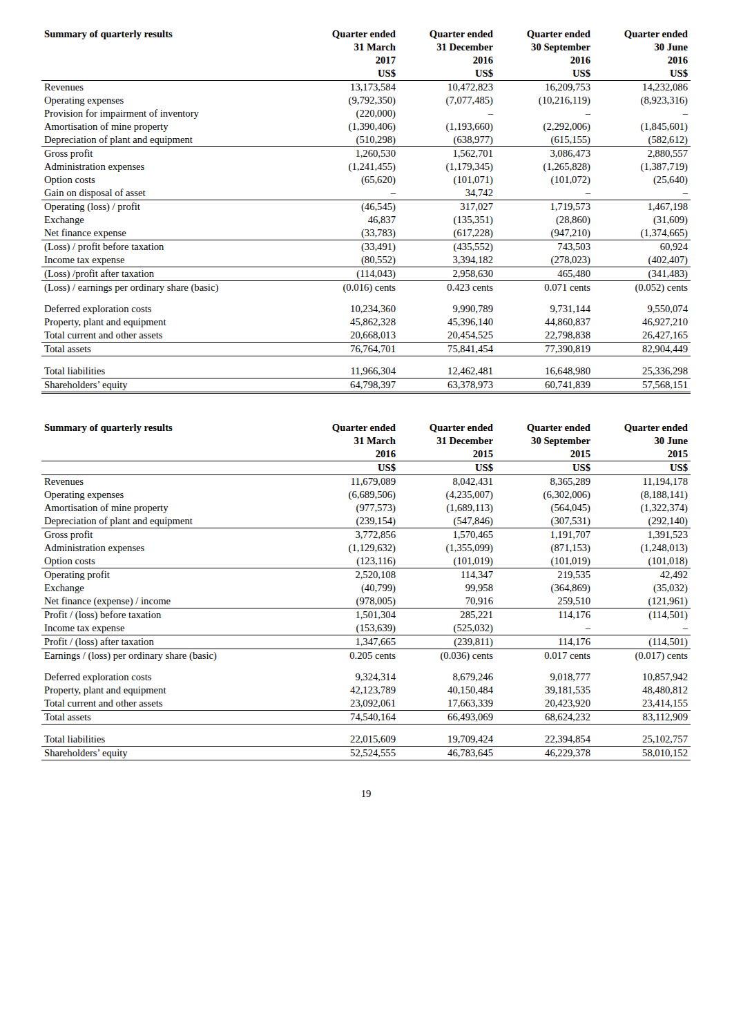| Summary of quarterly results | Quarter ended | Quarter ended | Quarter ended | Quarter ended |
| --- | --- | --- | --- | --- |
| | 31 March | 31 December | 30 September | 30 June |
| | 2017 | 2016 | 2016 | 2016 |
| | US$ | US$ | US$ | US$ |
| Revenues | 13,173,584 | 10,472,823 | 16,209,753 | 14,232,086 |
| Operating expenses | (9,792,350) | (7,077,485) | (10,216,119) | (8,923,316) |
| Provision for impairment of inventory | (220,000) | – | – | – |
| Amortisation of mine property | (1,390,406) | (1,193,660) | (2,292,006) | (1,845,601) |
| Depreciation of plant and equipment | (510,298) | (638,977) | (615,155) | (582,612) |
| Gross profit | 1,260,530 | 1,562,701 | 3,086,473 | 2,880,557 |
| Administration expenses | (1,241,455) | (1,179,345) | (1,265,828) | (1,387,719) |
| Option costs | (65,620) | (101,071) | (101,072) | (25,640) |
| Gain on disposal of asset | – | 34,742 | – | – |
| Operating (loss) / profit | (46,545) | 317,027 | 1,719,573 | 1,467,198 |
| Exchange | 46,837 | (135,351) | (28,860) | (31,609) |
| Net finance expense | (33,783) | (617,228) | (947,210) | (1,374,665) |
| (Loss) / profit before taxation | (33,491) | (435,552) | 743,503 | 60,924 |
| Income tax expense | (80,552) | 3,394,182 | (278,023) | (402,407) |
| (Loss) /profit after taxation | (114,043) | 2,958,630 | 465,480 | (341,483) |
| (Loss) / earnings per ordinary share (basic) | (0.016) cents | 0.423 cents | 0.071 cents | (0.052) cents |
| Deferred exploration costs | 10,234,360 | 9,990,789 | 9,731,144 | 9,550,074 |
| Property, plant and equipment | 45,862,328 | 45,396,140 | 44,860,837 | 46,927,210 |
| Total current and other assets | 20,668,013 | 20,454,525 | 22,798,838 | 26,427,165 |
| Total assets | 76,764,701 | 75,841,454 | 77,390,819 | 82,904,449 |
| Total liabilities | 11,966,304 | 12,462,481 | 16,648,980 | 25,336,298 |
| Shareholders’ equity | 64,798,397 | 63,378,973 | 60,741,839 | 57,568,151 |
| Summary of quarterly results | Quarter ended | Quarter ended | Quarter ended | Quarter ended |
| --- | --- | --- | --- | --- |
| | 31 March | 31 December | 30 September | 30 June |
| | 2016 | 2015 | 2015 | 2015 |
| | US$ | US$ | US$ | US$ |
| Revenues | 11,679,089 | 8,042,431 | 8,365,289 | 11,194,178 |
| Operating expenses | (6,689,506) | (4,235,007) | (6,302,006) | (8,188,141) |
| Amortisation of mine property | (977,573) | (1,689,113) | (564,045) | (1,322,374) |
| Depreciation of plant and equipment | (239,154) | (547,846) | (307,531) | (292,140) |
| Gross profit | 3,772,856 | 1,570,465 | 1,191,707 | 1,391,523 |
| Administration expenses | (1,129,632) | (1,355,099) | (871,153) | (1,248,013) |
| Option costs | (123,116) | (101,019) | (101,019) | (101,018) |
| Operating profit | 2,520,108 | 114,347 | 219,535 | 42,492 |
| Exchange | (40,799) | 99,958 | (364,869) | (35,032) |
| Net finance (expense) / income | (978,005) | 70,916 | 259,510 | (121,961) |
| Profit / (loss) before taxation | 1,501,304 | 285,221 | 114,176 | (114,501) |
| Income tax expense | (153,639) | (525,032) | – | – |
| Profit / (loss) after taxation | 1,347,665 | (239,811) | 114,176 | (114,501) |
| Earnings / (loss) per ordinary share (basic) | 0.205 cents | (0.036) cents | 0.017 cents | (0.017) cents |
| Deferred exploration costs | 9,324,314 | 8,679,246 | 9,018,777 | 10,857,942 |
| Property, plant and equipment | 42,123,789 | 40,150,484 | 39,181,535 | 48,480,812 |
| Total current and other assets | 23,092,061 | 17,663,339 | 20,423,920 | 23,414,155 |
| Total assets | 74,540,164 | 66,493,069 | 68,624,232 | 83,112,909 |
| Total liabilities | 22,015,609 | 19,709,424 | 22,394,854 | 25,102,757 |
| Shareholders’ equity | 52,524,555 | 46,783,645 | 46,229,378 | 58,010,152 |
19